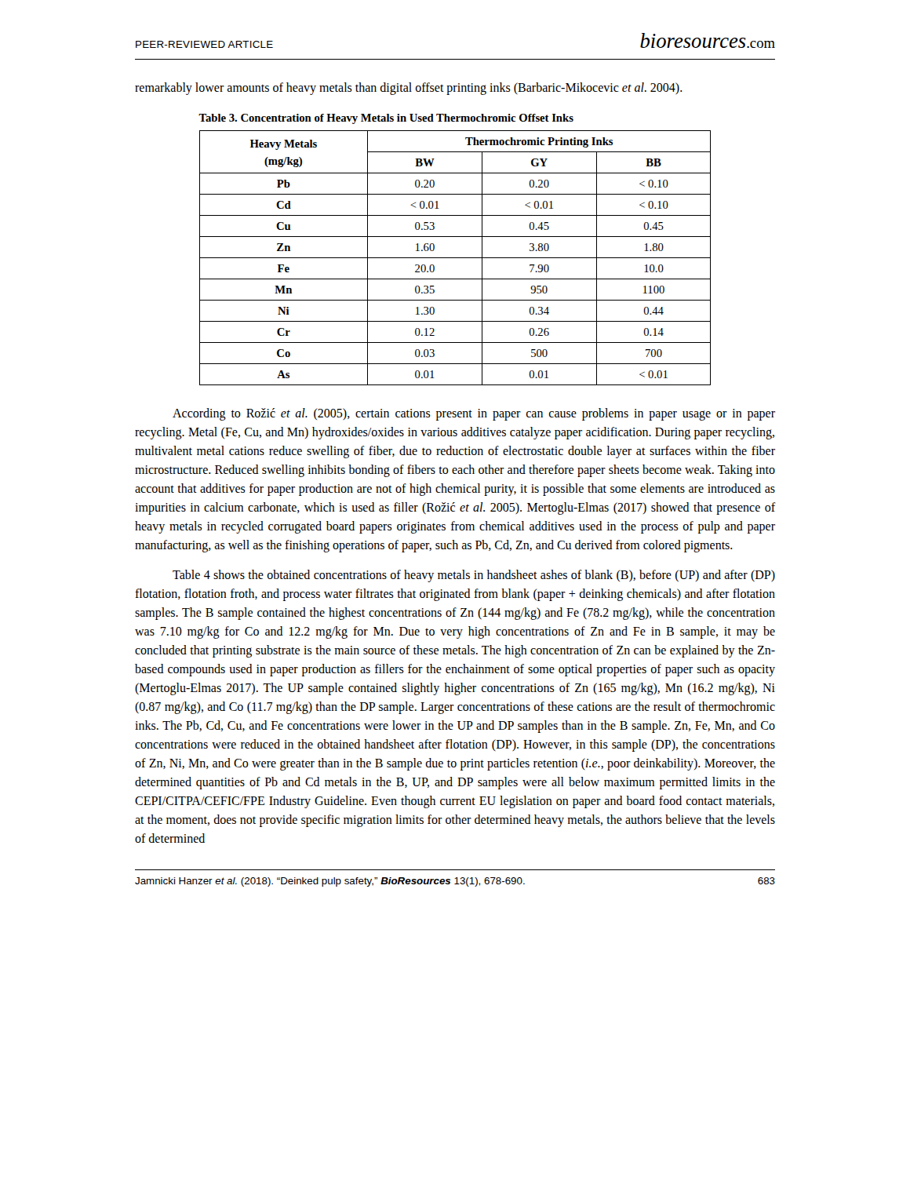PEER-REVIEWED ARTICLE bioresources.com
remarkably lower amounts of heavy metals than digital offset printing inks (Barbaric-Mikocevic et al. 2004).
Table 3. Concentration of Heavy Metals in Used Thermochromic Offset Inks
| Heavy Metals (mg/kg) | Thermochromic Printing Inks |
| --- | --- |
| BW | GY | BB |
| Pb | 0.20 | 0.20 | < 0.10 |
| Cd | < 0.01 | < 0.01 | < 0.10 |
| Cu | 0.53 | 0.45 | 0.45 |
| Zn | 1.60 | 3.80 | 1.80 |
| Fe | 20.0 | 7.90 | 10.0 |
| Mn | 0.35 | 950 | 1100 |
| Ni | 1.30 | 0.34 | 0.44 |
| Cr | 0.12 | 0.26 | 0.14 |
| Co | 0.03 | 500 | 700 |
| As | 0.01 | 0.01 | < 0.01 |
According to Rožić et al. (2005), certain cations present in paper can cause problems in paper usage or in paper recycling. Metal (Fe, Cu, and Mn) hydroxides/oxides in various additives catalyze paper acidification. During paper recycling, multivalent metal cations reduce swelling of fiber, due to reduction of electrostatic double layer at surfaces within the fiber microstructure. Reduced swelling inhibits bonding of fibers to each other and therefore paper sheets become weak. Taking into account that additives for paper production are not of high chemical purity, it is possible that some elements are introduced as impurities in calcium carbonate, which is used as filler (Rožić et al. 2005). Mertoglu-Elmas (2017) showed that presence of heavy metals in recycled corrugated board papers originates from chemical additives used in the process of pulp and paper manufacturing, as well as the finishing operations of paper, such as Pb, Cd, Zn, and Cu derived from colored pigments.
Table 4 shows the obtained concentrations of heavy metals in handsheet ashes of blank (B), before (UP) and after (DP) flotation, flotation froth, and process water filtrates that originated from blank (paper + deinking chemicals) and after flotation samples. The B sample contained the highest concentrations of Zn (144 mg/kg) and Fe (78.2 mg/kg), while the concentration was 7.10 mg/kg for Co and 12.2 mg/kg for Mn. Due to very high concentrations of Zn and Fe in B sample, it may be concluded that printing substrate is the main source of these metals. The high concentration of Zn can be explained by the Zn-based compounds used in paper production as fillers for the enchainment of some optical properties of paper such as opacity (Mertoglu-Elmas 2017). The UP sample contained slightly higher concentrations of Zn (165 mg/kg), Mn (16.2 mg/kg), Ni (0.87 mg/kg), and Co (11.7 mg/kg) than the DP sample. Larger concentrations of these cations are the result of thermochromic inks. The Pb, Cd, Cu, and Fe concentrations were lower in the UP and DP samples than in the B sample. Zn, Fe, Mn, and Co concentrations were reduced in the obtained handsheet after flotation (DP). However, in this sample (DP), the concentrations of Zn, Ni, Mn, and Co were greater than in the B sample due to print particles retention (i.e., poor deinkability). Moreover, the determined quantities of Pb and Cd metals in the B, UP, and DP samples were all below maximum permitted limits in the CEPI/CITPA/CEFIC/FPE Industry Guideline. Even though current EU legislation on paper and board food contact materials, at the moment, does not provide specific migration limits for other determined heavy metals, the authors believe that the levels of determined
Jamnicki Hanzer et al. (2018). “Deinked pulp safety,” BioResources 13(1), 678-690. 683